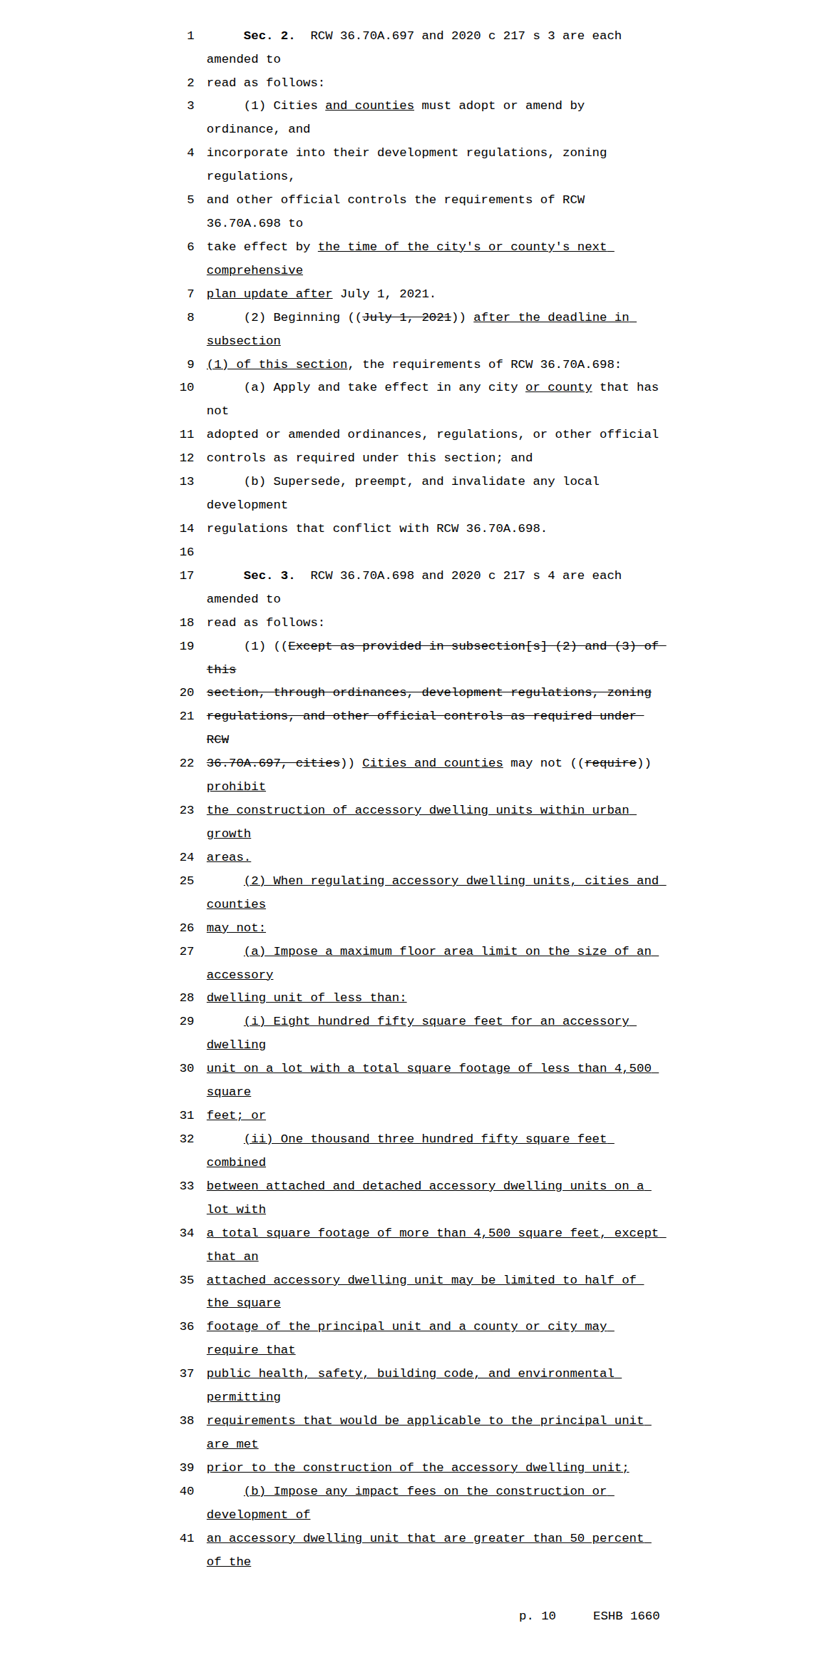Sec. 2. RCW 36.70A.697 and 2020 c 217 s 3 are each amended to
read as follows:
(1) Cities and counties must adopt or amend by ordinance, and
incorporate into their development regulations, zoning regulations,
and other official controls the requirements of RCW 36.70A.698 to
take effect by the time of the city's or county's next comprehensive
plan update after July 1, 2021.
(2) Beginning ((July 1, 2021)) after the deadline in subsection
(1) of this section, the requirements of RCW 36.70A.698:
(a) Apply and take effect in any city or county that has not
adopted or amended ordinances, regulations, or other official
controls as required under this section; and
(b) Supersede, preempt, and invalidate any local development
regulations that conflict with RCW 36.70A.698.
Sec. 3. RCW 36.70A.698 and 2020 c 217 s 4 are each amended to
read as follows:
(1) ((Except as provided in subsection[s] (2) and (3) of this
section, through ordinances, development regulations, zoning
regulations, and other official controls as required under RCW
36.70A.697, cities)) Cities and counties may not ((require)) prohibit
the construction of accessory dwelling units within urban growth
areas.
(2) When regulating accessory dwelling units, cities and counties
may not:
(a) Impose a maximum floor area limit on the size of an accessory
dwelling unit of less than:
(i) Eight hundred fifty square feet for an accessory dwelling
unit on a lot with a total square footage of less than 4,500 square
feet; or
(ii) One thousand three hundred fifty square feet combined
between attached and detached accessory dwelling units on a lot with
a total square footage of more than 4,500 square feet, except that an
attached accessory dwelling unit may be limited to half of the square
footage of the principal unit and a county or city may require that
public health, safety, building code, and environmental permitting
requirements that would be applicable to the principal unit are met
prior to the construction of the accessory dwelling unit;
(b) Impose any impact fees on the construction or development of
an accessory dwelling unit that are greater than 50 percent of the
p. 10 ESHB 1660